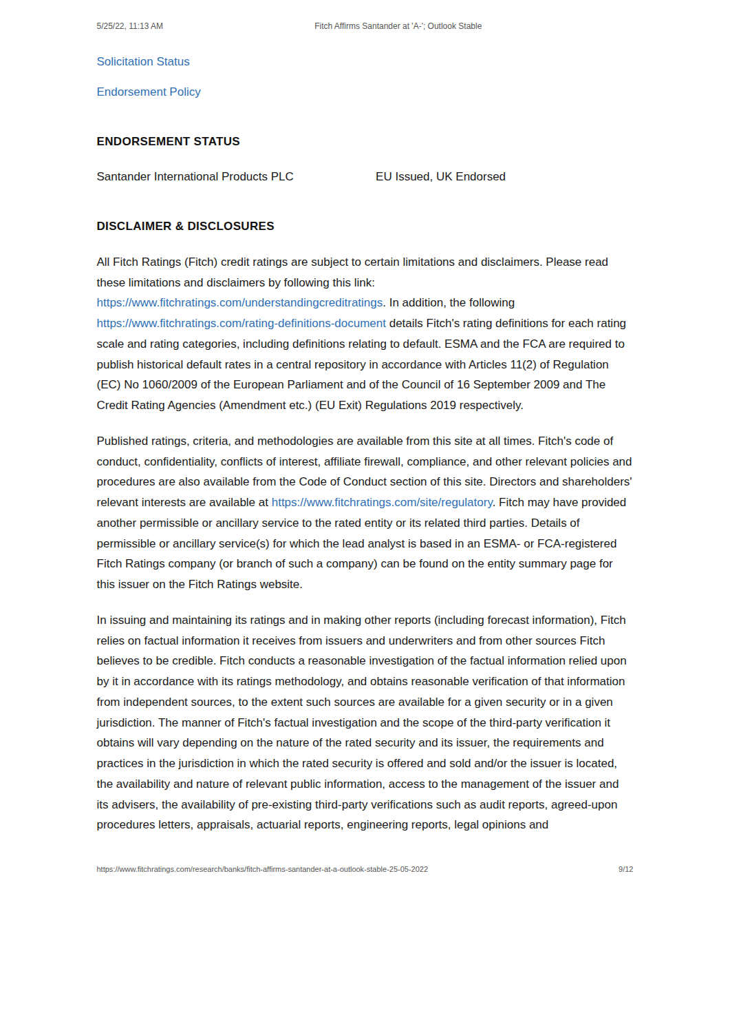5/25/22, 11:13 AM
Fitch Affirms Santander at 'A-'; Outlook Stable
Solicitation Status Endorsement Policy
ENDORSEMENT STATUS
Santander International Products PLC
EU Issued, UK Endorsed
DISCLAIMER & DISCLOSURES
All Fitch Ratings (Fitch) credit ratings are subject to certain limitations and disclaimers. Please read these limitations and disclaimers by following this link: https://www.fitchratings.com/understandingcreditratings. In addition, the following https://www.fitchratings.com/rating-definitions-document details Fitch's rating definitions for each rating scale and rating categories, including definitions relating to default. ESMA and the FCA are required to publish historical default rates in a central repository in accordance with Articles 11(2) of Regulation (EC) No 1060/2009 of the European Parliament and of the Council of 16 September 2009 and The Credit Rating Agencies (Amendment etc.) (EU Exit) Regulations 2019 respectively.
Published ratings, criteria, and methodologies are available from this site at all times. Fitch's code of conduct, confidentiality, conflicts of interest, affiliate firewall, compliance, and other relevant policies and procedures are also available from the Code of Conduct section of this site. Directors and shareholders' relevant interests are available at https://www.fitchratings.com/site/regulatory. Fitch may have provided another permissible or ancillary service to the rated entity or its related third parties. Details of permissible or ancillary service(s) for which the lead analyst is based in an ESMA- or FCA-registered Fitch Ratings company (or branch of such a company) can be found on the entity summary page for this issuer on the Fitch Ratings website.
In issuing and maintaining its ratings and in making other reports (including forecast information), Fitch relies on factual information it receives from issuers and underwriters and from other sources Fitch believes to be credible. Fitch conducts a reasonable investigation of the factual information relied upon by it in accordance with its ratings methodology, and obtains reasonable verification of that information from independent sources, to the extent such sources are available for a given security or in a given jurisdiction. The manner of Fitch's factual investigation and the scope of the third-party verification it obtains will vary depending on the nature of the rated security and its issuer, the requirements and practices in the jurisdiction in which the rated security is offered and sold and/or the issuer is located, the availability and nature of relevant public information, access to the management of the issuer and its advisers, the availability of pre-existing third-party verifications such as audit reports, agreed-upon procedures letters, appraisals, actuarial reports, engineering reports, legal opinions and
https://www.fitchratings.com/research/banks/fitch-affirms-santander-at-a-outlook-stable-25-05-2022
9/12